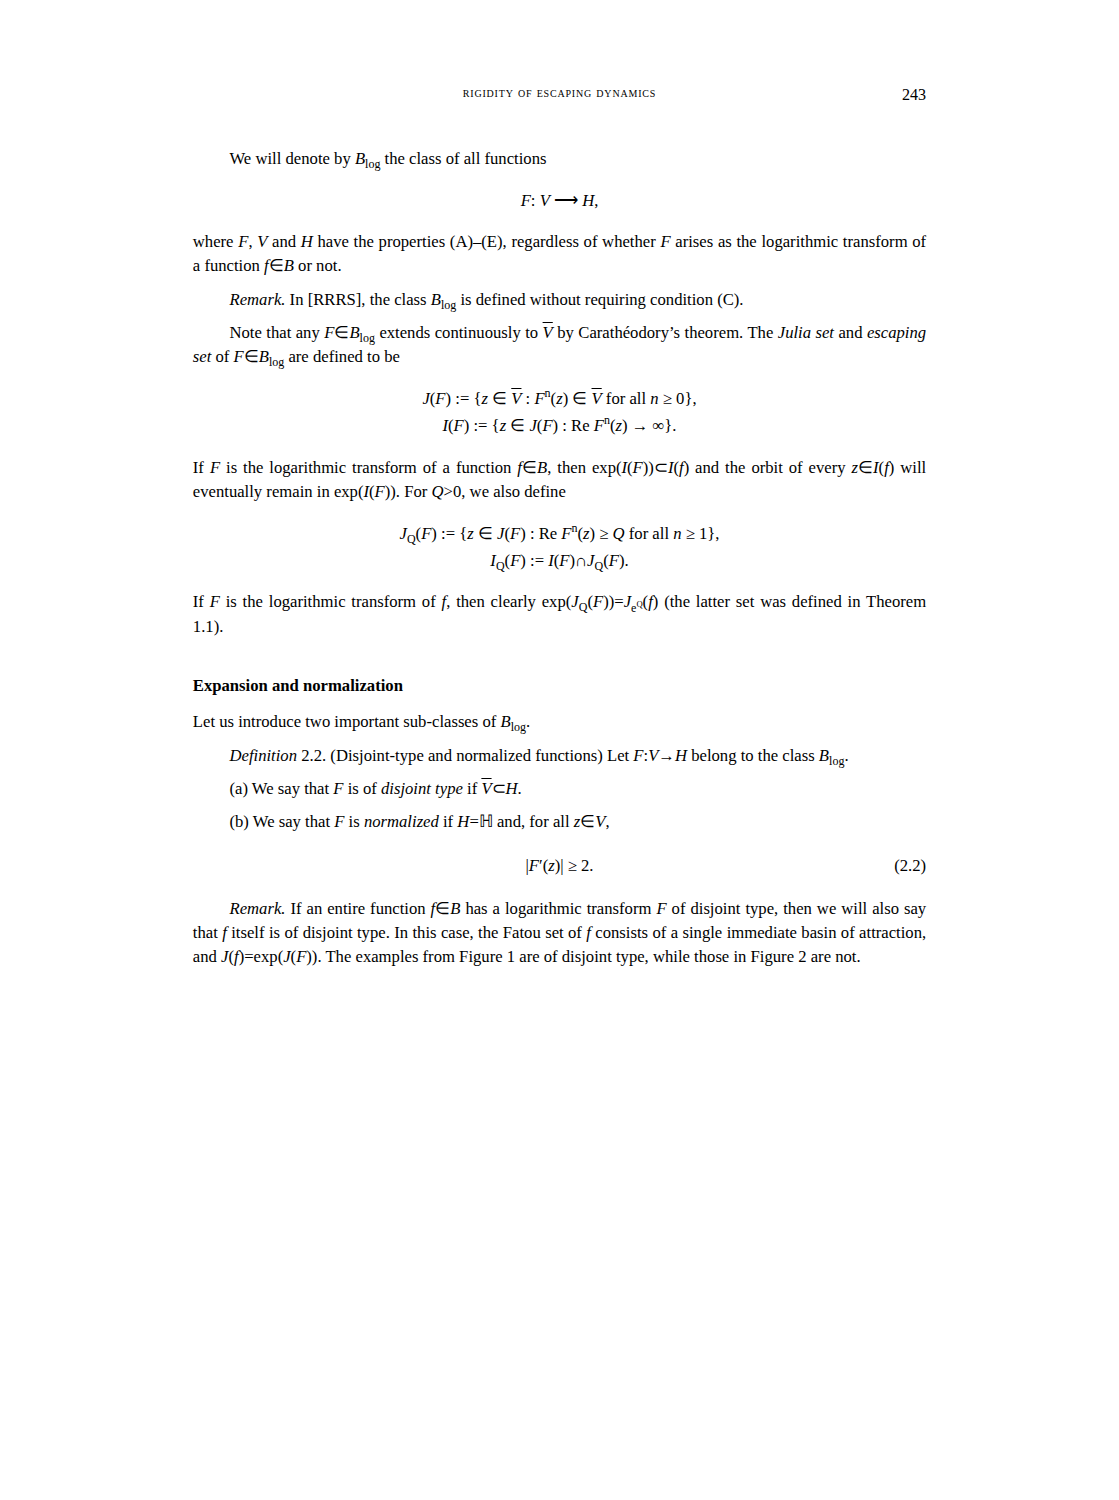rigidity of escaping dynamics 243
We will denote by Blog the class of all functions
F: V ⟶ H,
where F, V and H have the properties (A)–(E), regardless of whether F arises as the logarithmic transform of a function f∈B or not.
Remark. In [RRRS], the class Blog is defined without requiring condition (C).
Note that any F∈Blog extends continuously to V by Carathéodory’s theorem. The Julia set and escaping set of F∈Blog are defined to be
J(F) := {z ∈ V : Fn(z) ∈ V for all n ≥ 0}, I(F) := {z ∈ J(F) : Re Fn(z) → ∞}.
If F is the logarithmic transform of a function f∈B, then exp(I(F))⊂I(f) and the orbit of every z∈I(f) will eventually remain in exp(I(F)). For Q>0, we also define
JQ(F) := {z ∈ J(F) : Re Fn(z) ≥ Q for all n ≥ 1}, IQ(F) := I(F)∩JQ(F).
If F is the logarithmic transform of f, then clearly exp(JQ(F))=JeQ(f) (the latter set was defined in Theorem 1.1).
Expansion and normalization
Let us introduce two important sub-classes of Blog.
Definition 2.2. (Disjoint-type and normalized functions) Let F:V→H belong to the class Blog.
(a) We say that F is of disjoint type if V⊂H.
(b) We say that F is normalized if H=ℍ and, for all z∈V,
|F′(z)| ≥ 2. (2.2)
Remark. If an entire function f∈B has a logarithmic transform F of disjoint type, then we will also say that f itself is of disjoint type. In this case, the Fatou set of f consists of a single immediate basin of attraction, and J(f)=exp(J(F)). The examples from Figure 1 are of disjoint type, while those in Figure 2 are not.